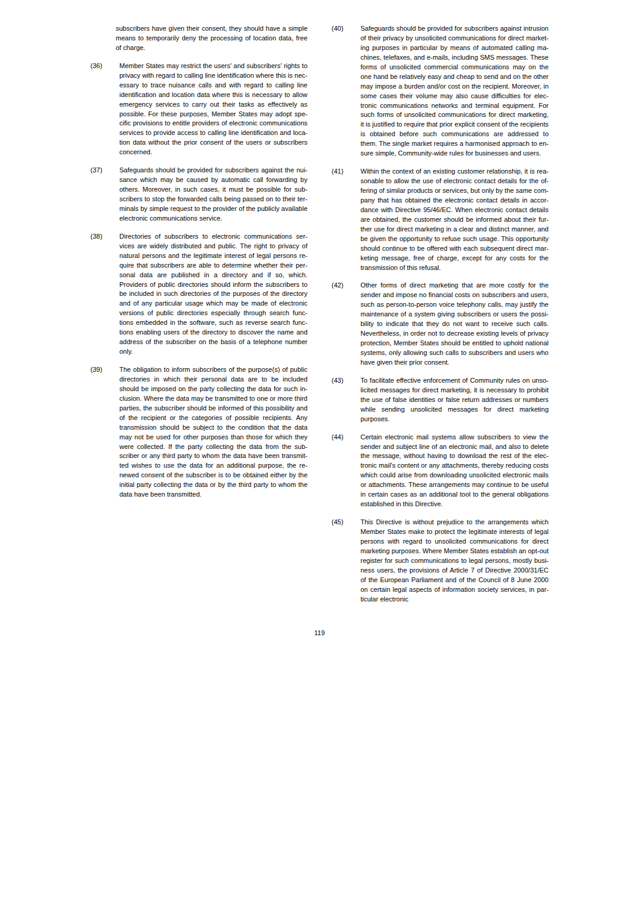subscribers have given their consent, they should have a simple means to temporarily deny the processing of location data, free of charge.
(36)
Member States may restrict the users' and subscribers' rights to privacy with regard to calling line identification where this is necessary to trace nuisance calls and with regard to calling line identification and location data where this is necessary to allow emergency services to carry out their tasks as effectively as possible. For these purposes, Member States may adopt specific provisions to entitle providers of electronic communications services to provide access to calling line identification and location data without the prior consent of the users or subscribers concerned.
(37)
Safeguards should be provided for subscribers against the nuisance which may be caused by automatic call forwarding by others. Moreover, in such cases, it must be possible for subscribers to stop the forwarded calls being passed on to their terminals by simple request to the provider of the publicly available electronic communications service.
(38)
Directories of subscribers to electronic communications services are widely distributed and public. The right to privacy of natural persons and the legitimate interest of legal persons require that subscribers are able to determine whether their personal data are published in a directory and if so, which. Providers of public directories should inform the subscribers to be included in such directories of the purposes of the directory and of any particular usage which may be made of electronic versions of public directories especially through search functions embedded in the software, such as reverse search functions enabling users of the directory to discover the name and address of the subscriber on the basis of a telephone number only.
(39)
The obligation to inform subscribers of the purpose(s) of public directories in which their personal data are to be included should be imposed on the party collecting the data for such inclusion. Where the data may be transmitted to one or more third parties, the subscriber should be informed of this possibility and of the recipient or the categories of possible recipients. Any transmission should be subject to the condition that the data may not be used for other purposes than those for which they were collected. If the party collecting the data from the subscriber or any third party to whom the data have been transmitted wishes to use the data for an additional purpose, the renewed consent of the subscriber is to be obtained either by the initial party collecting the data or by the third party to whom the data have been transmitted.
(40)
Safeguards should be provided for subscribers against intrusion of their privacy by unsolicited communications for direct marketing purposes in particular by means of automated calling machines, telefaxes, and e-mails, including SMS messages. These forms of unsolicited commercial communications may on the one hand be relatively easy and cheap to send and on the other may impose a burden and/or cost on the recipient. Moreover, in some cases their volume may also cause difficulties for electronic communications networks and terminal equipment. For such forms of unsolicited communications for direct marketing, it is justified to require that prior explicit consent of the recipients is obtained before such communications are addressed to them. The single market requires a harmonised approach to ensure simple, Community-wide rules for businesses and users.
(41)
Within the context of an existing customer relationship, it is reasonable to allow the use of electronic contact details for the offering of similar products or services, but only by the same company that has obtained the electronic contact details in accordance with Directive 95/46/EC. When electronic contact details are obtained, the customer should be informed about their further use for direct marketing in a clear and distinct manner, and be given the opportunity to refuse such usage. This opportunity should continue to be offered with each subsequent direct marketing message, free of charge, except for any costs for the transmission of this refusal.
(42)
Other forms of direct marketing that are more costly for the sender and impose no financial costs on subscribers and users, such as person-to-person voice telephony calls, may justify the maintenance of a system giving subscribers or users the possibility to indicate that they do not want to receive such calls. Nevertheless, in order not to decrease existing levels of privacy protection, Member States should be entitled to uphold national systems, only allowing such calls to subscribers and users who have given their prior consent.
(43)
To facilitate effective enforcement of Community rules on unsolicited messages for direct marketing, it is necessary to prohibit the use of false identities or false return addresses or numbers while sending unsolicited messages for direct marketing purposes.
(44)
Certain electronic mail systems allow subscribers to view the sender and subject line of an electronic mail, and also to delete the message, without having to download the rest of the electronic mail's content or any attachments, thereby reducing costs which could arise from downloading unsolicited electronic mails or attachments. These arrangements may continue to be useful in certain cases as an additional tool to the general obligations established in this Directive.
(45)
This Directive is without prejudice to the arrangements which Member States make to protect the legitimate interests of legal persons with regard to unsolicited communications for direct marketing purposes. Where Member States establish an opt-out register for such communications to legal persons, mostly business users, the provisions of Article 7 of Directive 2000/31/EC of the European Parliament and of the Council of 8 June 2000 on certain legal aspects of information society services, in particular electronic
119